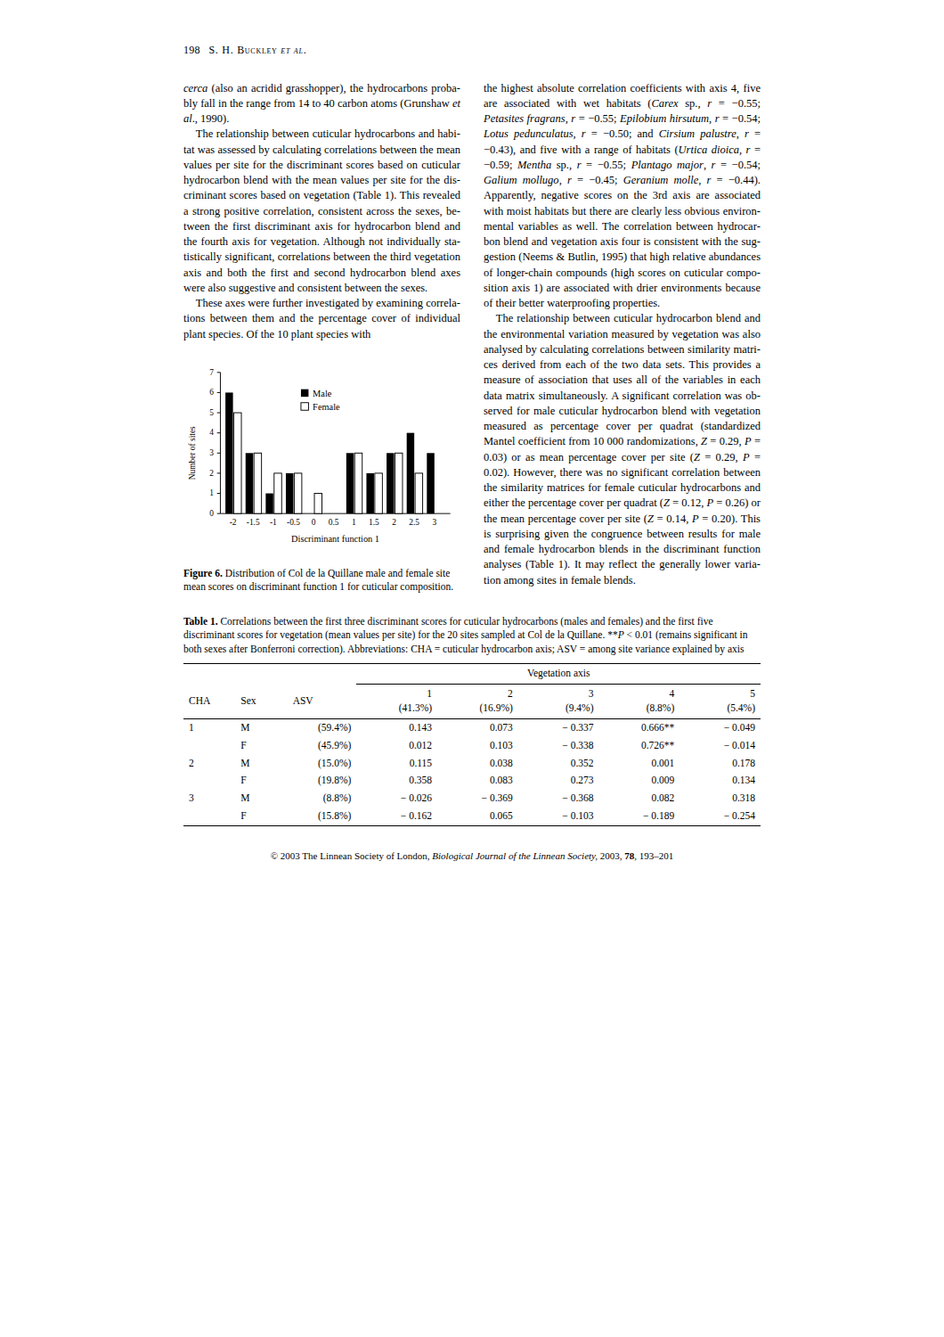198 S. H. Buckley et al.
cerca (also an acridid grasshopper), the hydrocarbons probably fall in the range from 14 to 40 carbon atoms (Grunshaw et al., 1990).
The relationship between cuticular hydrocarbons and habitat was assessed by calculating correlations between the mean values per site for the discriminant scores based on cuticular hydrocarbon blend with the mean values per site for the discriminant scores based on vegetation (Table 1). This revealed a strong positive correlation, consistent across the sexes, between the first discriminant axis for hydrocarbon blend and the fourth axis for vegetation. Although not individually statistically significant, correlations between the third vegetation axis and both the first and second hydrocarbon blend axes were also suggestive and consistent between the sexes.
These axes were further investigated by examining correlations between them and the percentage cover of individual plant species. Of the 10 plant species with
0 1 2 3 4 5 6 7 Number of sites -2 -1.5 -1 -0.5 0 0.5 1 1.5 2 2.5 3 Discriminant function 1 Male Female
Figure 6. Distribution of Col de la Quillane male and female site mean scores on discriminant function 1 for cuticular composition.
the highest absolute correlation coefficients with axis 4, five are associated with wet habitats (Carex sp., r = −0.55; Petasites fragrans, r = −0.55; Epilobium hirsutum, r = −0.54; Lotus pedunculatus, r = −0.50; and Cirsium palustre, r = −0.43), and five with a range of habitats (Urtica dioica, r = −0.59; Mentha sp., r = −0.55; Plantago major, r = −0.54; Galium mollugo, r = −0.45; Geranium molle, r = −0.44). Apparently, negative scores on the 3rd axis are associated with moist habitats but there are clearly less obvious environmental variables as well. The correlation between hydrocarbon blend and vegetation axis four is consistent with the suggestion (Neems & Butlin, 1995) that high relative abundances of longer-chain compounds (high scores on cuticular composition axis 1) are associated with drier environments because of their better waterproofing properties.
The relationship between cuticular hydrocarbon blend and the environmental variation measured by vegetation was also analysed by calculating correlations between similarity matrices derived from each of the two data sets. This provides a measure of association that uses all of the variables in each data matrix simultaneously. A significant correlation was observed for male cuticular hydrocarbon blend with vegetation measured as percentage cover per quadrat (standardized Mantel coefficient from 10 000 randomizations, Z = 0.29, P = 0.03) or as mean percentage cover per site (Z = 0.29, P = 0.02). However, there was no significant correlation between the similarity matrices for female cuticular hydrocarbons and either the percentage cover per quadrat (Z = 0.12, P = 0.26) or the mean percentage cover per site (Z = 0.14, P = 0.20). This is surprising given the congruence between results for male and female hydrocarbon blends in the discriminant function analyses (Table 1). It may reflect the generally lower variation among sites in female blends.
Table 1. Correlations between the first three discriminant scores for cuticular hydrocarbons (males and females) and the first five discriminant scores for vegetation (mean values per site) for the 20 sites sampled at Col de la Quillane. ** P < 0.01 (remains significant in both sexes after Bonferroni correction). Abbreviations: CHA = cuticular hydrocarbon axis; ASV = among site variance explained by axis
| | | | Vegetation axis |
| --- | --- | --- | --- |
| CHA | Sex | ASV | 1 (41.3%) | 2 (16.9%) | 3 (9.4%) | 4 (8.8%) | 5 (5.4%) |
| 1 | M | (59.4%) | 0.143 | 0.073 | − 0.337 | 0.666** | − 0.049 |
| | F | (45.9%) | 0.012 | 0.103 | − 0.338 | 0.726** | − 0.014 |
| 2 | M | (15.0%) | 0.115 | 0.038 | 0.352 | 0.001 | 0.178 |
| | F | (19.8%) | 0.358 | 0.083 | 0.273 | 0.009 | 0.134 |
| 3 | M | (8.8%) | − 0.026 | − 0.369 | − 0.368 | 0.082 | 0.318 |
| | F | (15.8%) | − 0.162 | 0.065 | − 0.103 | − 0.189 | − 0.254 |
© 2003 The Linnean Society of London, Biological Journal of the Linnean Society, 2003, 78, 193–201